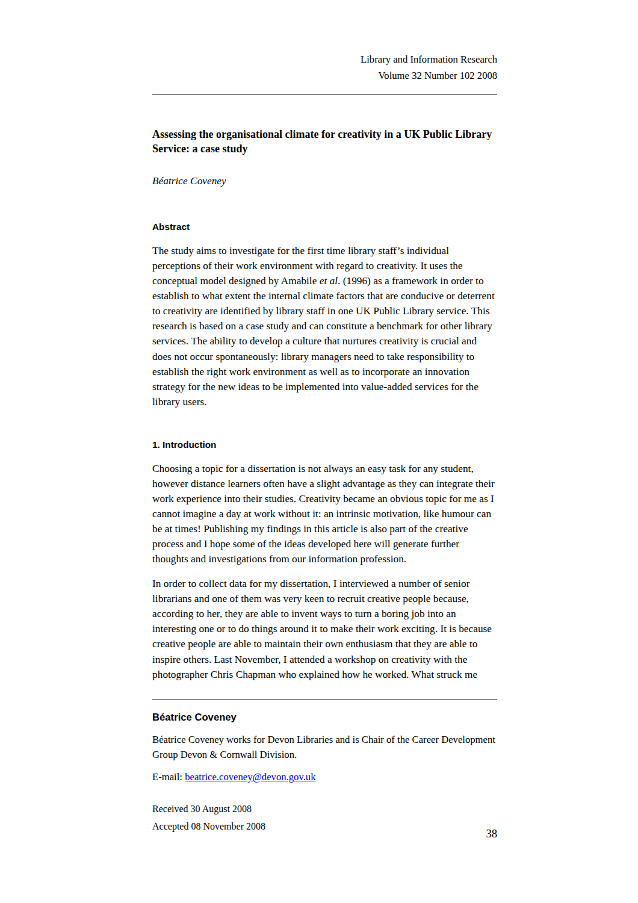Library and Information Research
Volume 32 Number 102 2008
Assessing the organisational climate for creativity in a UK Public Library Service: a case study
Béatrice Coveney
Abstract
The study aims to investigate for the first time library staff’s individual perceptions of their work environment with regard to creativity. It uses the conceptual model designed by Amabile et al. (1996) as a framework in order to establish to what extent the internal climate factors that are conducive or deterrent to creativity are identified by library staff in one UK Public Library service. This research is based on a case study and can constitute a benchmark for other library services. The ability to develop a culture that nurtures creativity is crucial and does not occur spontaneously: library managers need to take responsibility to establish the right work environment as well as to incorporate an innovation strategy for the new ideas to be implemented into value-added services for the library users.
1. Introduction
Choosing a topic for a dissertation is not always an easy task for any student, however distance learners often have a slight advantage as they can integrate their work experience into their studies. Creativity became an obvious topic for me as I cannot imagine a day at work without it: an intrinsic motivation, like humour can be at times! Publishing my findings in this article is also part of the creative process and I hope some of the ideas developed here will generate further thoughts and investigations from our information profession.
In order to collect data for my dissertation, I interviewed a number of senior librarians and one of them was very keen to recruit creative people because, according to her, they are able to invent ways to turn a boring job into an interesting one or to do things around it to make their work exciting. It is because creative people are able to maintain their own enthusiasm that they are able to inspire others. Last November, I attended a workshop on creativity with the photographer Chris Chapman who explained how he worked. What struck me
Béatrice Coveney
Béatrice Coveney works for Devon Libraries and is Chair of the Career Development Group Devon & Cornwall Division.
E-mail: beatrice.coveney@devon.gov.uk
Received 30 August 2008
Accepted 08 November 2008
38